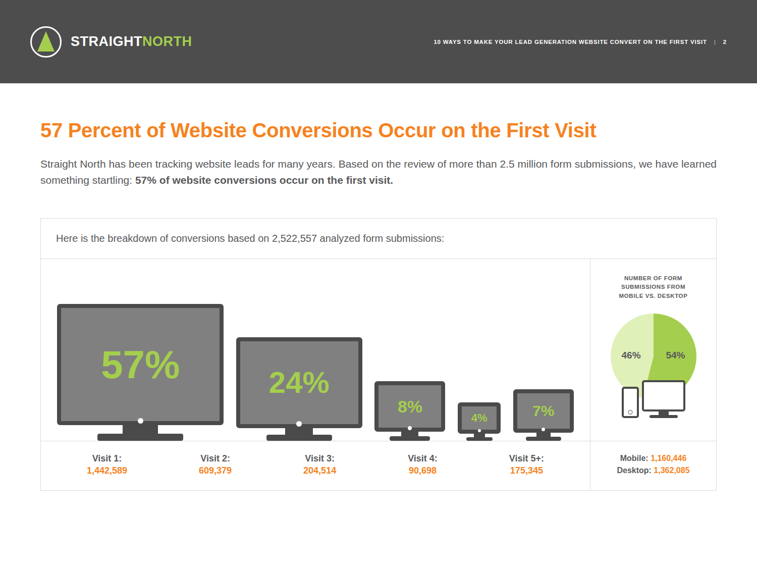STRAIGHT NORTH
10 Ways to Make Your Lead Generation Website Convert on the First Visit | 2
57 Percent of Website Conversions Occur on the First Visit
Straight North has been tracking website leads for many years. Based on the review of more than 2.5 million form submissions, we have learned something startling: 57% of website conversions occur on the first visit.
Here is the breakdown of conversions based on 2,522,557 analyzed form submissions:
57%
24%
8%
4%
7%
Number of Form
Submissions From
Mobile vs. Desktop
46% 54%
Visit 1:1,442,589
Visit 2:609,379
Visit 3:204,514
Visit 4:90,698
Visit 5+:175,345
Mobile: 1,160,446
Desktop: 1,362,085